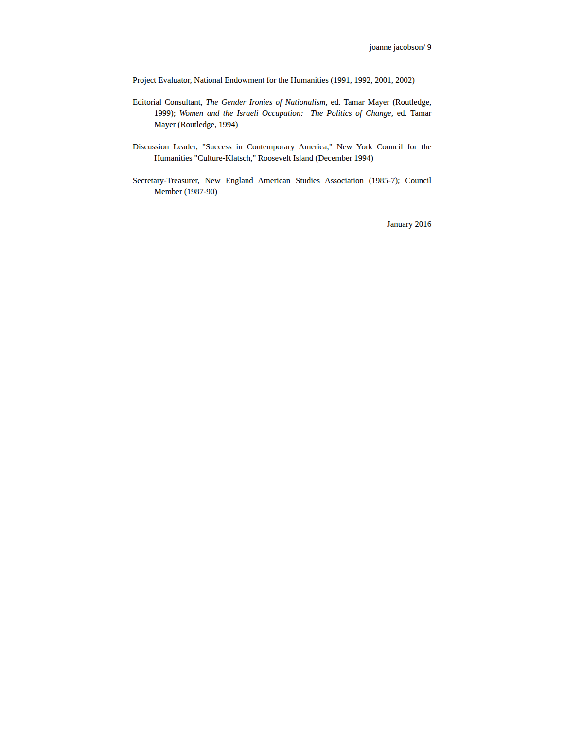joanne jacobson/ 9
Project Evaluator, National Endowment for the Humanities (1991, 1992, 2001, 2002)
Editorial Consultant, The Gender Ironies of Nationalism, ed. Tamar Mayer (Routledge, 1999); Women and the Israeli Occupation: The Politics of Change, ed. Tamar Mayer (Routledge, 1994)
Discussion Leader, "Success in Contemporary America," New York Council for the Humanities "Culture-Klatsch," Roosevelt Island (December 1994)
Secretary-Treasurer, New England American Studies Association (1985-7); Council Member (1987-90)
January 2016